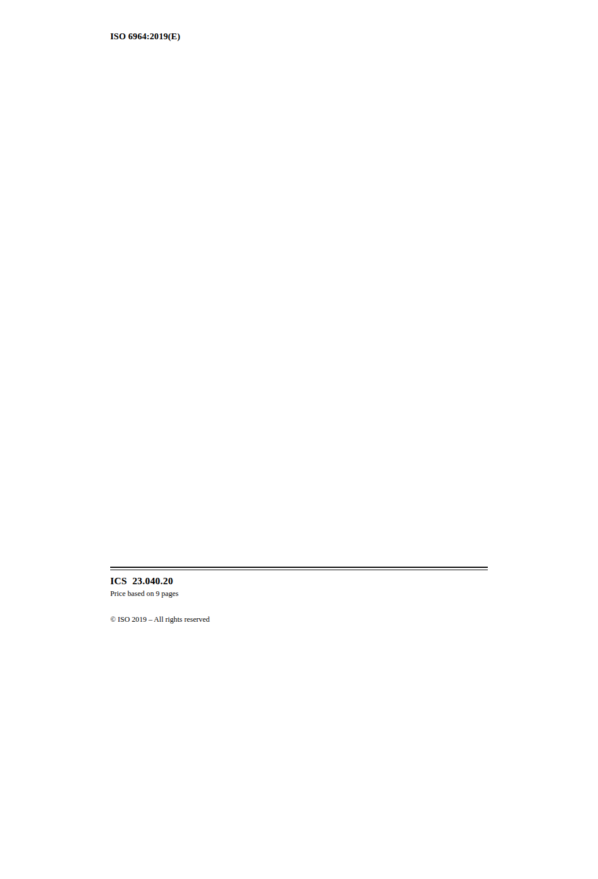ISO 6964:2019(E)
ICS 23.040.20
Price based on 9 pages
© ISO 2019 – All rights reserved